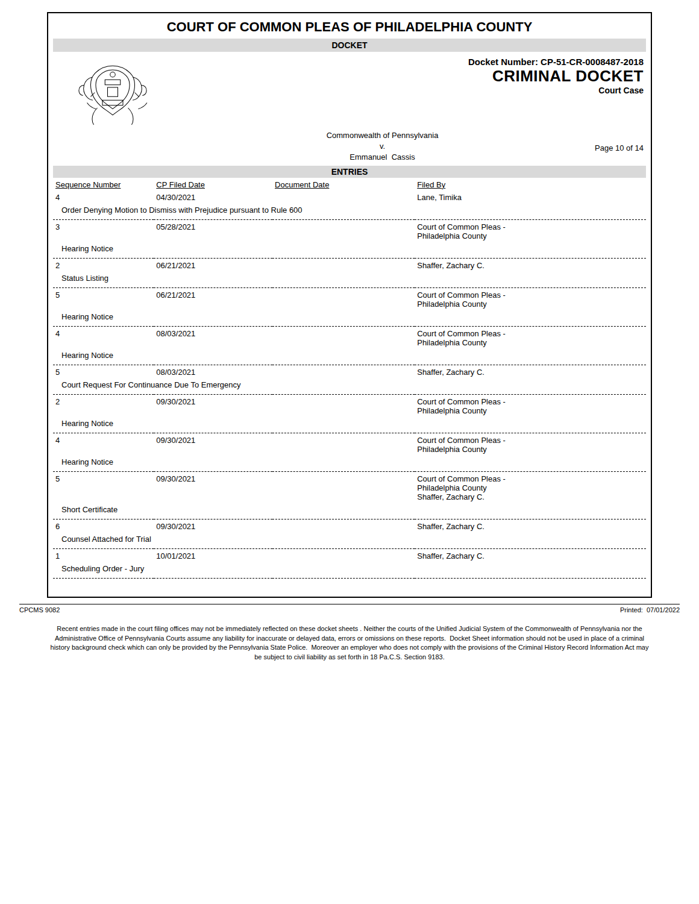COURT OF COMMON PLEAS OF PHILADELPHIA COUNTY
DOCKET
Docket Number: CP-51-CR-0008487-2018
CRIMINAL DOCKET
Court Case
Commonwealth of Pennsylvania
v.
Emmanuel Cassis
Page 10 of 14
ENTRIES
| Sequence Number | CP Filed Date | Document Date | Filed By |
| --- | --- | --- | --- |
| 4 | 04/30/2021 | | Lane, Timika |
| Order Denying Motion to Dismiss with Prejudice pursuant to Rule 600 | |
| 3 | 05/28/2021 | | Court of Common Pleas - Philadelphia County |
| Hearing Notice | |
| 2 | 06/21/2021 | | Shaffer, Zachary C. |
| Status Listing | |
| 5 | 06/21/2021 | | Court of Common Pleas - Philadelphia County |
| Hearing Notice | |
| 4 | 08/03/2021 | | Court of Common Pleas - Philadelphia County |
| Hearing Notice | |
| 5 | 08/03/2021 | | Shaffer, Zachary C. |
| Court Request For Continuance Due To Emergency | |
| 2 | 09/30/2021 | | Court of Common Pleas - Philadelphia County |
| Hearing Notice | |
| 4 | 09/30/2021 | | Court of Common Pleas - Philadelphia County |
| Hearing Notice | |
| 5 | 09/30/2021 | | Court of Common Pleas - Philadelphia County Shaffer, Zachary C. |
| Short Certificate | |
| 6 | 09/30/2021 | | Shaffer, Zachary C. |
| Counsel Attached for Trial | |
| 1 | 10/01/2021 | | Shaffer, Zachary C. |
| Scheduling Order - Jury | |
CPCMS 9082
Printed: 07/01/2022
Recent entries made in the court filing offices may not be immediately reflected on these docket sheets . Neither the courts of the Unified Judicial System of the Commonwealth of Pennsylvania nor the Administrative Office of Pennsylvania Courts assume any liability for inaccurate or delayed data, errors or omissions on these reports. Docket Sheet information should not be used in place of a criminal history background check which can only be provided by the Pennsylvania State Police. Moreover an employer who does not comply with the provisions of the Criminal History Record Information Act may be subject to civil liability as set forth in 18 Pa.C.S. Section 9183.